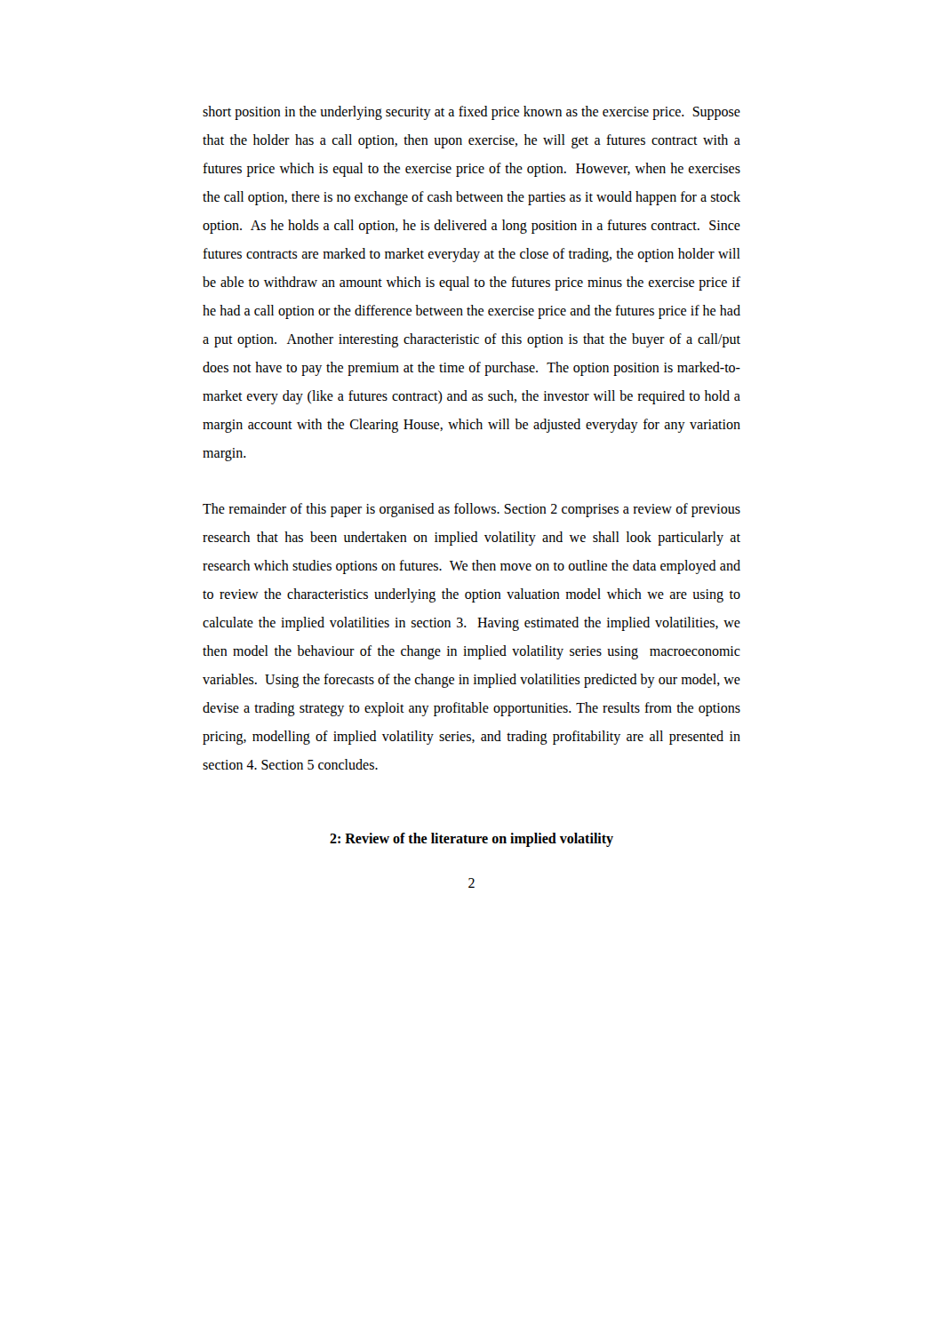short position in the underlying security at a fixed price known as the exercise price. Suppose that the holder has a call option, then upon exercise, he will get a futures contract with a futures price which is equal to the exercise price of the option. However, when he exercises the call option, there is no exchange of cash between the parties as it would happen for a stock option. As he holds a call option, he is delivered a long position in a futures contract. Since futures contracts are marked to market everyday at the close of trading, the option holder will be able to withdraw an amount which is equal to the futures price minus the exercise price if he had a call option or the difference between the exercise price and the futures price if he had a put option. Another interesting characteristic of this option is that the buyer of a call/put does not have to pay the premium at the time of purchase. The option position is marked-to-market every day (like a futures contract) and as such, the investor will be required to hold a margin account with the Clearing House, which will be adjusted everyday for any variation margin.
The remainder of this paper is organised as follows. Section 2 comprises a review of previous research that has been undertaken on implied volatility and we shall look particularly at research which studies options on futures. We then move on to outline the data employed and to review the characteristics underlying the option valuation model which we are using to calculate the implied volatilities in section 3. Having estimated the implied volatilities, we then model the behaviour of the change in implied volatility series using macroeconomic variables. Using the forecasts of the change in implied volatilities predicted by our model, we devise a trading strategy to exploit any profitable opportunities. The results from the options pricing, modelling of implied volatility series, and trading profitability are all presented in section 4. Section 5 concludes.
2: Review of the literature on implied volatility
2